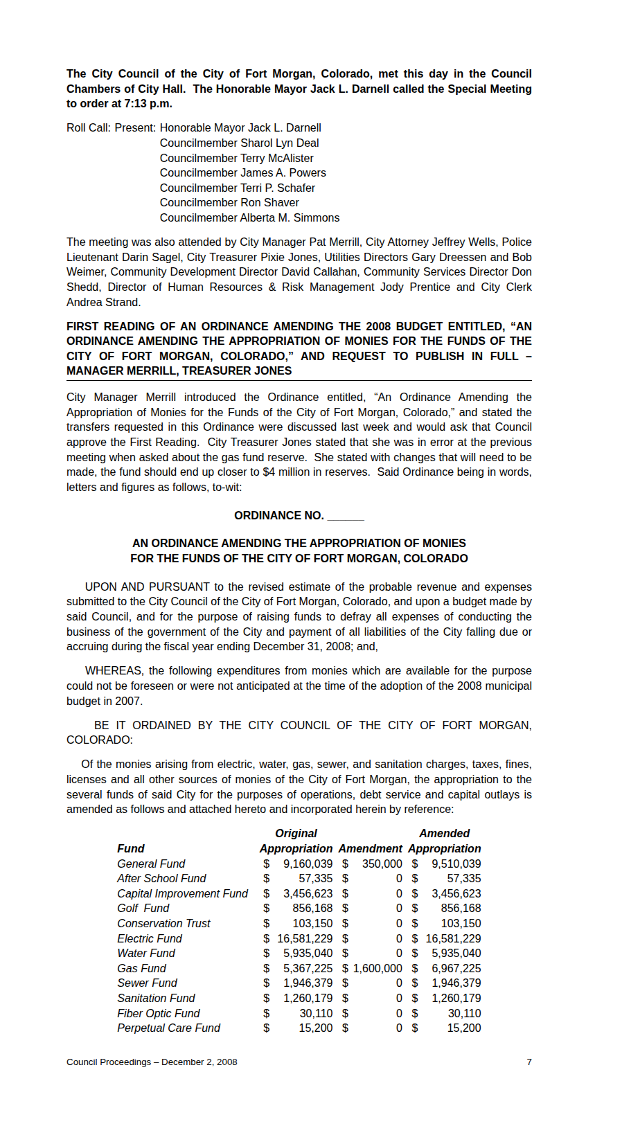The City Council of the City of Fort Morgan, Colorado, met this day in the Council Chambers of City Hall. The Honorable Mayor Jack L. Darnell called the Special Meeting to order at 7:13 p.m.
| Roll Call: | Present: | Honorable Mayor Jack L. Darnell |
| | | Councilmember Sharol Lyn Deal |
| | | Councilmember Terry McAlister |
| | | Councilmember James A. Powers |
| | | Councilmember Terri P. Schafer |
| | | Councilmember Ron Shaver |
| | | Councilmember Alberta M. Simmons |
The meeting was also attended by City Manager Pat Merrill, City Attorney Jeffrey Wells, Police Lieutenant Darin Sagel, City Treasurer Pixie Jones, Utilities Directors Gary Dreessen and Bob Weimer, Community Development Director David Callahan, Community Services Director Don Shedd, Director of Human Resources & Risk Management Jody Prentice and City Clerk Andrea Strand.
FIRST READING OF AN ORDINANCE AMENDING THE 2008 BUDGET ENTITLED, “AN ORDINANCE AMENDING THE APPROPRIATION OF MONIES FOR THE FUNDS OF THE CITY OF FORT MORGAN, COLORADO,” AND REQUEST TO PUBLISH IN FULL – MANAGER MERRILL, TREASURER JONES
City Manager Merrill introduced the Ordinance entitled, “An Ordinance Amending the Appropriation of Monies for the Funds of the City of Fort Morgan, Colorado,” and stated the transfers requested in this Ordinance were discussed last week and would ask that Council approve the First Reading. City Treasurer Jones stated that she was in error at the previous meeting when asked about the gas fund reserve. She stated with changes that will need to be made, the fund should end up closer to $4 million in reserves. Said Ordinance being in words, letters and figures as follows, to-wit:
ORDINANCE NO. ______
AN ORDINANCE AMENDING THE APPROPRIATION OF MONIES FOR THE FUNDS OF THE CITY OF FORT MORGAN, COLORADO
UPON AND PURSUANT to the revised estimate of the probable revenue and expenses submitted to the City Council of the City of Fort Morgan, Colorado, and upon a budget made by said Council, and for the purpose of raising funds to defray all expenses of conducting the business of the government of the City and payment of all liabilities of the City falling due or accruing during the fiscal year ending December 31, 2008; and,
WHEREAS, the following expenditures from monies which are available for the purpose could not be foreseen or were not anticipated at the time of the adoption of the 2008 municipal budget in 2007.
BE IT ORDAINED BY THE CITY COUNCIL OF THE CITY OF FORT MORGAN, COLORADO:
Of the monies arising from electric, water, gas, sewer, and sanitation charges, taxes, fines, licenses and all other sources of monies of the City of Fort Morgan, the appropriation to the several funds of said City for the purposes of operations, debt service and capital outlays is amended as follows and attached hereto and incorporated herein by reference:
| | Original | | Amended |
| --- | --- | --- | --- |
| Fund | Appropriation | Amendment | Appropriation |
| General Fund | $ | 9,160,039 | $ | 350,000 | $ | 9,510,039 |
| After School Fund | $ | 57,335 | $ | 0 | $ | 57,335 |
| Capital Improvement Fund | $ | 3,456,623 | $ | 0 | $ | 3,456,623 |
| Golf Fund | $ | 856,168 | $ | 0 | $ | 856,168 |
| Conservation Trust | $ | 103,150 | $ | 0 | $ | 103,150 |
| Electric Fund | $ | 16,581,229 | $ | 0 | $ | 16,581,229 |
| Water Fund | $ | 5,935,040 | $ | 0 | $ | 5,935,040 |
| Gas Fund | $ | 5,367,225 | $ | 1,600,000 | $ | 6,967,225 |
| Sewer Fund | $ | 1,946,379 | $ | 0 | $ | 1,946,379 |
| Sanitation Fund | $ | 1,260,179 | $ | 0 | $ | 1,260,179 |
| Fiber Optic Fund | $ | 30,110 | $ | 0 | $ | 30,110 |
| Perpetual Care Fund | $ | 15,200 | $ | 0 | $ | 15,200 |
Council Proceedings – December 2, 2008 7